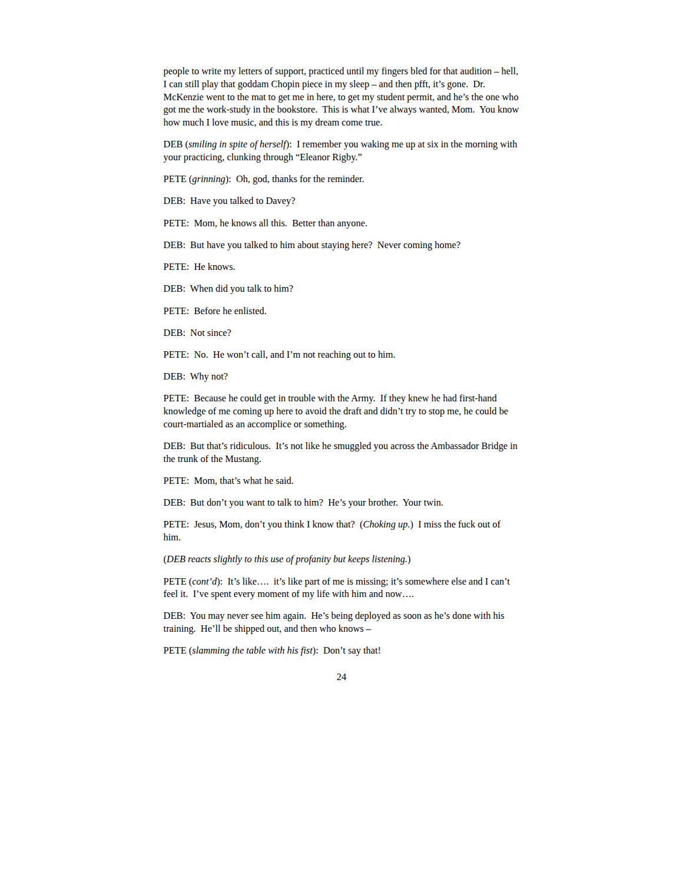people to write my letters of support, practiced until my fingers bled for that audition – hell, I can still play that goddam Chopin piece in my sleep – and then pfft, it’s gone. Dr. McKenzie went to the mat to get me in here, to get my student permit, and he’s the one who got me the work-study in the bookstore. This is what I’ve always wanted, Mom. You know how much I love music, and this is my dream come true.
DEB (smiling in spite of herself): I remember you waking me up at six in the morning with your practicing, clunking through “Eleanor Rigby.”
PETE (grinning): Oh, god, thanks for the reminder.
DEB: Have you talked to Davey?
PETE: Mom, he knows all this. Better than anyone.
DEB: But have you talked to him about staying here? Never coming home?
PETE: He knows.
DEB: When did you talk to him?
PETE: Before he enlisted.
DEB: Not since?
PETE: No. He won’t call, and I’m not reaching out to him.
DEB: Why not?
PETE: Because he could get in trouble with the Army. If they knew he had first-hand knowledge of me coming up here to avoid the draft and didn’t try to stop me, he could be court-martialed as an accomplice or something.
DEB: But that’s ridiculous. It’s not like he smuggled you across the Ambassador Bridge in the trunk of the Mustang.
PETE: Mom, that’s what he said.
DEB: But don’t you want to talk to him? He’s your brother. Your twin.
PETE: Jesus, Mom, don’t you think I know that? (Choking up.) I miss the fuck out of him.
(DEB reacts slightly to this use of profanity but keeps listening.)
PETE (cont’d): It’s like…. it’s like part of me is missing; it’s somewhere else and I can’t feel it. I’ve spent every moment of my life with him and now….
DEB: You may never see him again. He’s being deployed as soon as he’s done with his training. He’ll be shipped out, and then who knows –
PETE (slamming the table with his fist): Don’t say that!
24